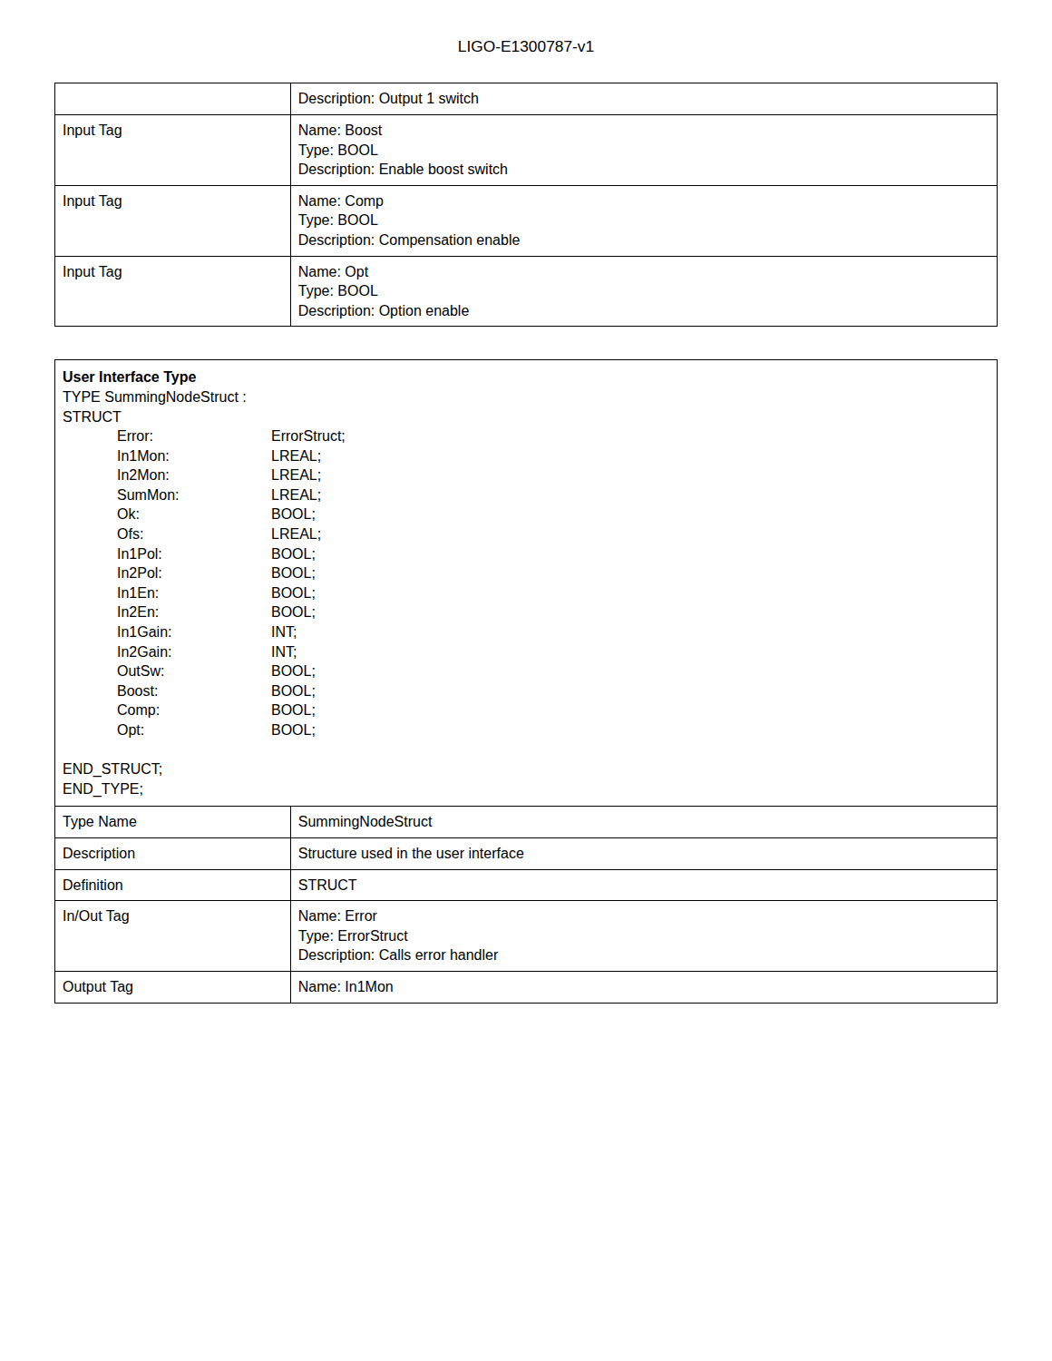LIGO-E1300787-v1
| | Description: Output 1 switch |
| Input Tag | Name: Boost Type: BOOL Description: Enable boost switch |
| Input Tag | Name: Comp Type: BOOL Description: Compensation enable |
| Input Tag | Name: Opt Type: BOOL Description: Option enable |
| User Interface Type TYPE SummingNodeStruct : STRUCT Error: ErrorStruct; In1Mon: LREAL; In2Mon: LREAL; SumMon: LREAL; Ok: BOOL; Ofs: LREAL; In1Pol: BOOL; In2Pol: BOOL; In1En: BOOL; In2En: BOOL; In1Gain: INT; In2Gain: INT; OutSw: BOOL; Boost: BOOL; Comp: BOOL; Opt: BOOL; END_STRUCT; END_TYPE; |
| Type Name | SummingNodeStruct |
| Description | Structure used in the user interface |
| Definition | STRUCT |
| In/Out Tag | Name: Error Type: ErrorStruct Description: Calls error handler |
| Output Tag | Name: In1Mon |